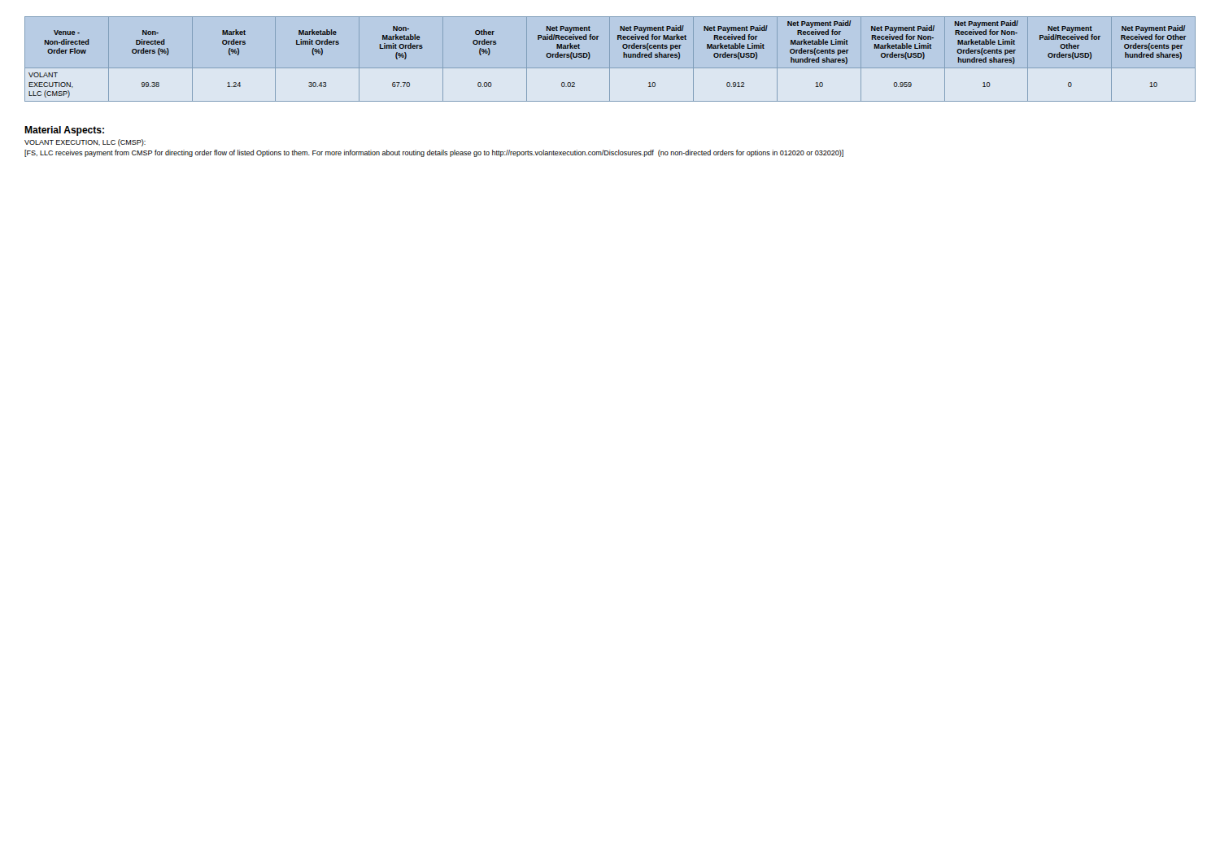| Venue - Non-directed Order Flow | Non- Directed Orders (%) | Market Orders (%) | Marketable Limit Orders (%) | Non- Marketable Limit Orders (%) | Other Orders (%) | Net Payment Paid/Received for Market Orders(USD) | Net Payment Paid/ Received for Market Orders(cents per hundred shares) | Net Payment Paid/ Received for Marketable Limit Orders(USD) | Net Payment Paid/ Received for Marketable Limit Orders(cents per hundred shares) | Net Payment Paid/ Received for Non- Marketable Limit Orders(USD) | Net Payment Paid/ Received for Non- Marketable Limit Orders(cents per hundred shares) | Net Payment Paid/Received for Other Orders(USD) | Net Payment Paid/ Received for Other Orders(cents per hundred shares) |
| --- | --- | --- | --- | --- | --- | --- | --- | --- | --- | --- | --- | --- | --- |
| VOLANT EXECUTION, LLC (CMSP) | 99.38 | 1.24 | 30.43 | 67.70 | 0.00 | 0.02 | 10 | 0.912 | 10 | 0.959 | 10 | 0 | 10 |
Material Aspects:
VOLANT EXECUTION, LLC (CMSP):
[FS, LLC receives payment from CMSP for directing order flow of listed Options to them. For more information about routing details please go to http://reports.volantexecution.com/Disclosures.pdf (no non-directed orders for options in 012020 or 032020)]